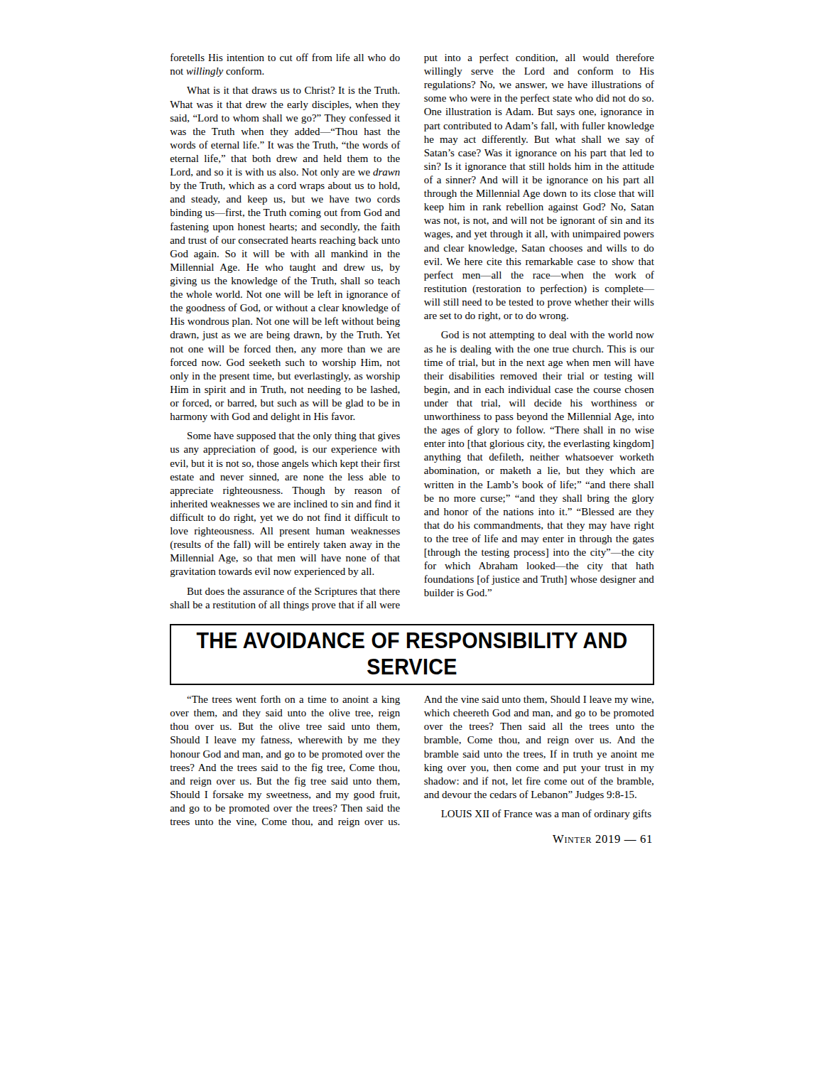foretells His intention to cut off from life all who do not willingly conform.
What is it that draws us to Christ? It is the Truth. What was it that drew the early disciples, when they said, “Lord to whom shall we go?” They confessed it was the Truth when they added—“Thou hast the words of eternal life.” It was the Truth, “the words of eternal life,” that both drew and held them to the Lord, and so it is with us also. Not only are we drawn by the Truth, which as a cord wraps about us to hold, and steady, and keep us, but we have two cords binding us—first, the Truth coming out from God and fastening upon honest hearts; and secondly, the faith and trust of our consecrated hearts reaching back unto God again. So it will be with all mankind in the Millennial Age. He who taught and drew us, by giving us the knowledge of the Truth, shall so teach the whole world. Not one will be left in ignorance of the goodness of God, or without a clear knowledge of His wondrous plan. Not one will be left without being drawn, just as we are being drawn, by the Truth. Yet not one will be forced then, any more than we are forced now. God seeketh such to worship Him, not only in the present time, but everlastingly, as worship Him in spirit and in Truth, not needing to be lashed, or forced, or barred, but such as will be glad to be in harmony with God and delight in His favor.
Some have supposed that the only thing that gives us any appreciation of good, is our experience with evil, but it is not so, those angels which kept their first estate and never sinned, are none the less able to appreciate righteousness. Though by reason of inherited weaknesses we are inclined to sin and find it difficult to do right, yet we do not find it difficult to love righteousness. All present human weaknesses (results of the fall) will be entirely taken away in the Millennial Age, so that men will have none of that gravitation towards evil now experienced by all.
But does the assurance of the Scriptures that there shall be a restitution of all things prove that if all were put into a perfect condition, all would therefore willingly serve the Lord and conform to His regulations? No, we answer, we have illustrations of some who were in the perfect state who did not do so. One illustration is Adam. But says one, ignorance in part contributed to Adam’s fall, with fuller knowledge he may act differently. But what shall we say of Satan’s case? Was it ignorance on his part that led to sin? Is it ignorance that still holds him in the attitude of a sinner? And will it be ignorance on his part all through the Millennial Age down to its close that will keep him in rank rebellion against God? No, Satan was not, is not, and will not be ignorant of sin and its wages, and yet through it all, with unimpaired powers and clear knowledge, Satan chooses and wills to do evil. We here cite this remarkable case to show that perfect men—all the race—when the work of restitution (restoration to perfection) is complete—will still need to be tested to prove whether their wills are set to do right, or to do wrong.
God is not attempting to deal with the world now as he is dealing with the one true church. This is our time of trial, but in the next age when men will have their disabilities removed their trial or testing will begin, and in each individual case the course chosen under that trial, will decide his worthiness or unworthiness to pass beyond the Millennial Age, into the ages of glory to follow. “There shall in no wise enter into [that glorious city, the everlasting kingdom] anything that defileth, neither whatsoever worketh abomination, or maketh a lie, but they which are written in the Lamb’s book of life;” “and there shall be no more curse;” “and they shall bring the glory and honor of the nations into it.” “Blessed are they that do his commandments, that they may have right to the tree of life and may enter in through the gates [through the testing process] into the city”—the city for which Abraham looked—the city that hath foundations [of justice and Truth] whose designer and builder is God.”
The Avoidance of Responsibility and Service
“The trees went forth on a time to anoint a king over them, and they said unto the olive tree, reign thou over us. But the olive tree said unto them, Should I leave my fatness, wherewith by me they honour God and man, and go to be promoted over the trees? And the trees said to the fig tree, Come thou, and reign over us. But the fig tree said unto them, Should I forsake my sweetness, and my good fruit, and go to be promoted over the trees? Then said the trees unto the vine, Come thou, and reign over us. And the vine said unto them, Should I leave my wine, which cheereth God and man, and go to be promoted over the trees? Then said all the trees unto the bramble, Come thou, and reign over us. And the bramble said unto the trees, If in truth ye anoint me king over you, then come and put your trust in my shadow: and if not, let fire come out of the bramble, and devour the cedars of Lebanon” Judges 9:8-15.
LOUIS XII of France was a man of ordinary gifts
Winter 2019 — 61